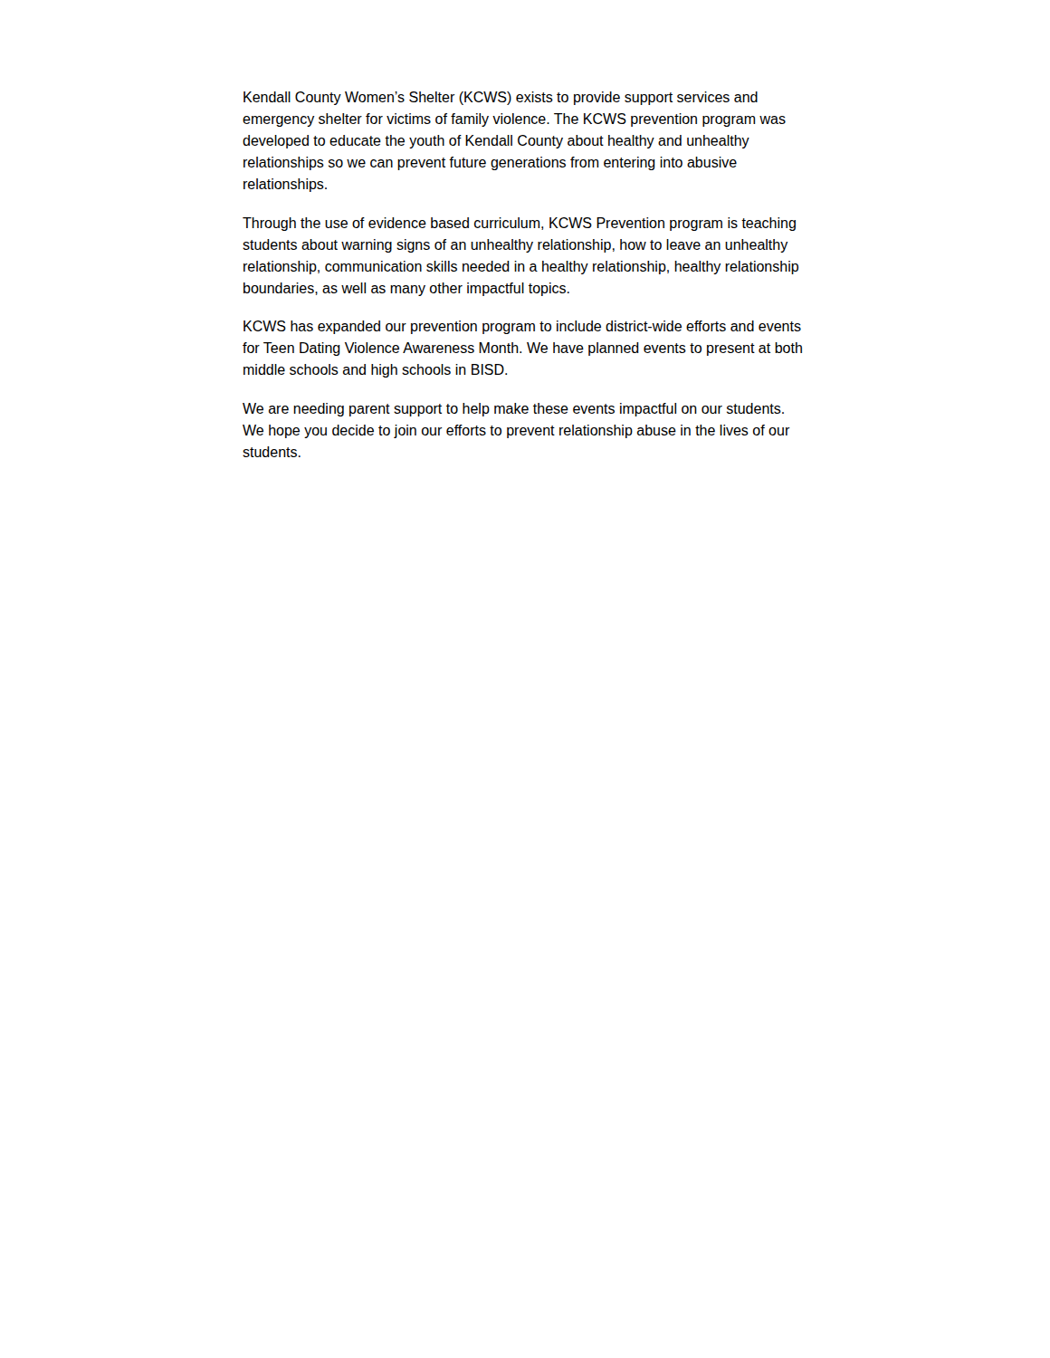Kendall County Women’s Shelter (KCWS) exists to provide support services and emergency shelter for victims of family violence. The KCWS prevention program was developed to educate the youth of Kendall County about healthy and unhealthy relationships so we can prevent future generations from entering into abusive relationships.
Through the use of evidence based curriculum, KCWS Prevention program is teaching students about warning signs of an unhealthy relationship, how to leave an unhealthy relationship, communication skills needed in a healthy relationship, healthy relationship boundaries, as well as many other impactful topics.
KCWS has expanded our prevention program to include district-wide efforts and events for Teen Dating Violence Awareness Month. We have planned events to present at both middle schools and high schools in BISD.
We are needing parent support to help make these events impactful on our students. We hope you decide to join our efforts to prevent relationship abuse in the lives of our students.